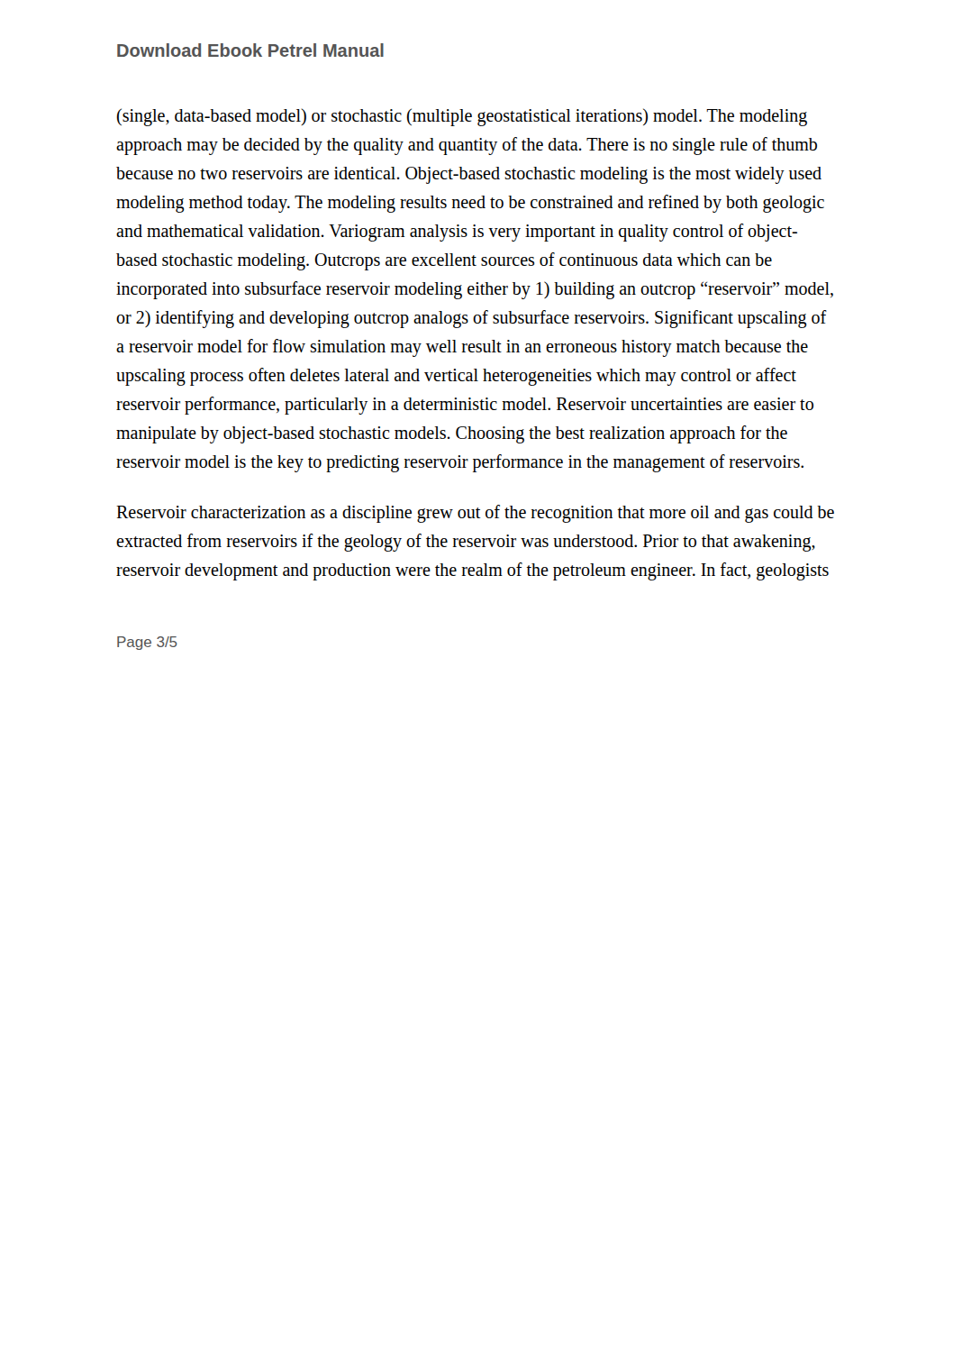Download Ebook Petrel Manual
(single, data-based model) or stochastic (multiple geostatistical iterations) model. The modeling approach may be decided by the quality and quantity of the data. There is no single rule of thumb because no two reservoirs are identical. Object-based stochastic modeling is the most widely used modeling method today. The modeling results need to be constrained and refined by both geologic and mathematical validation. Variogram analysis is very important in quality control of object-based stochastic modeling. Outcrops are excellent sources of continuous data which can be incorporated into subsurface reservoir modeling either by 1) building an outcrop “reservoir” model, or 2) identifying and developing outcrop analogs of subsurface reservoirs. Significant upscaling of a reservoir model for flow simulation may well result in an erroneous history match because the upscaling process often deletes lateral and vertical heterogeneities which may control or affect reservoir performance, particularly in a deterministic model. Reservoir uncertainties are easier to manipulate by object-based stochastic models. Choosing the best realization approach for the reservoir model is the key to predicting reservoir performance in the management of reservoirs.
Reservoir characterization as a discipline grew out of the recognition that more oil and gas could be extracted from reservoirs if the geology of the reservoir was understood. Prior to that awakening, reservoir development and production were the realm of the petroleum engineer. In fact, geologists
Page 3/5